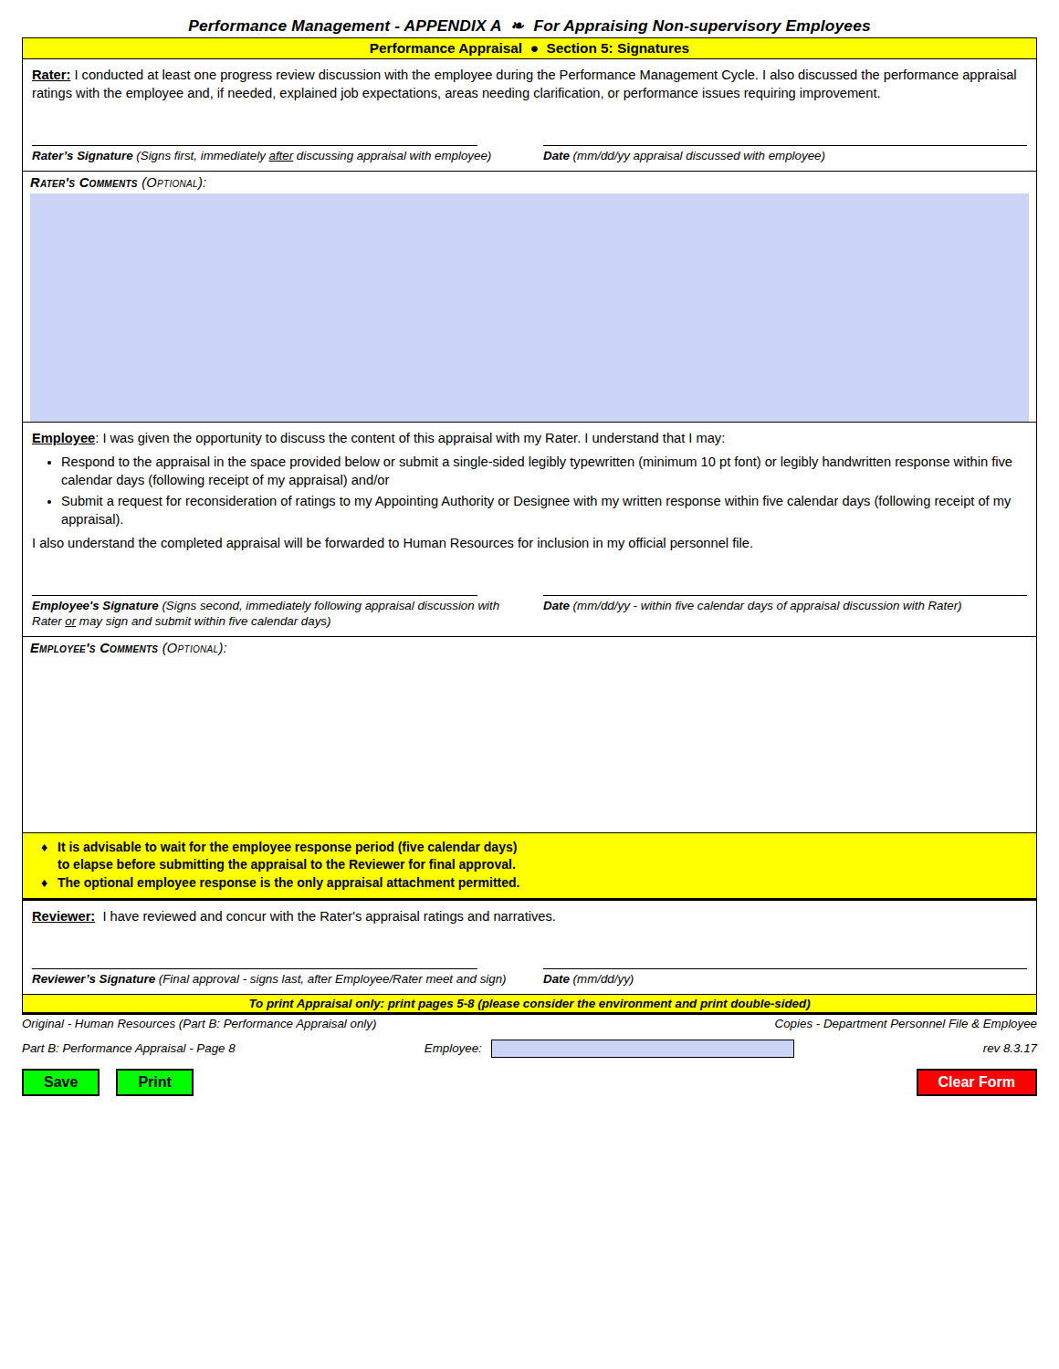Performance Management - APPENDIX A ❧ For Appraising Non-supervisory Employees
Performance Appraisal ● Section 5: Signatures
Rater: I conducted at least one progress review discussion with the employee during the Performance Management Cycle. I also discussed the performance appraisal ratings with the employee and, if needed, explained job expectations, areas needing clarification, or performance issues requiring improvement.
Rater’s Signature (Signs first, immediately after discussing appraisal with employee)
Date (mm/dd/yy appraisal discussed with employee)
Rater's Comments (Optional):
Employee: I was given the opportunity to discuss the content of this appraisal with my Rater. I understand that I may:
Respond to the appraisal in the space provided below or submit a single-sided legibly typewritten (minimum 10 pt font) or legibly handwritten response within five calendar days (following receipt of my appraisal) and/or
Submit a request for reconsideration of ratings to my Appointing Authority or Designee with my written response within five calendar days (following receipt of my appraisal).
I also understand the completed appraisal will be forwarded to Human Resources for inclusion in my official personnel file.
Employee's Signature (Signs second, immediately following appraisal discussion with Rater or may sign and submit within five calendar days)
Date (mm/dd/yy - within five calendar days of appraisal discussion with Rater)
Employee's Comments (Optional):
It is advisable to wait for the employee response period (five calendar days)
to elapse before submitting the appraisal to the Reviewer for final approval.
The optional employee response is the only appraisal attachment permitted.
Reviewer: I have reviewed and concur with the Rater's appraisal ratings and narratives.
Reviewer’s Signature (Final approval - signs last, after Employee/Rater meet and sign)
Date (mm/dd/yy)
To print Appraisal only: print pages 5-8 (please consider the environment and print double-sided)
Original - Human Resources (Part B: Performance Appraisal only) Copies - Department Personnel File & Employee
Part B: Performance Appraisal - Page 8 Employee: rev 8.3.17
Save Print
Clear Form